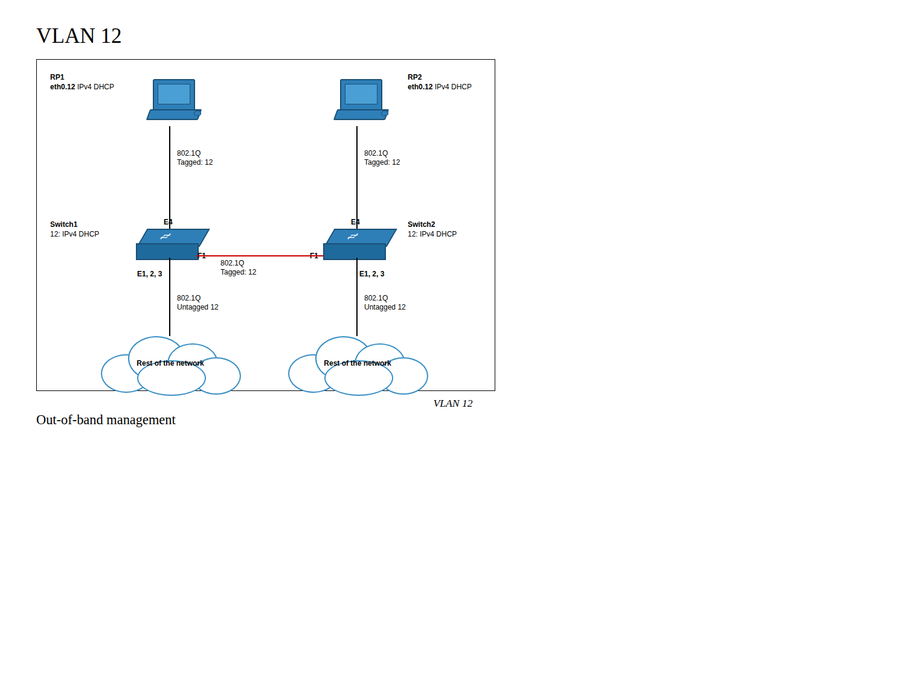VLAN 12
RP1
eth0.12 IPv4 DHCP
RP2
eth0.12 IPv4 DHCP
802.1Q
Tagged: 12
802.1Q
Tagged: 12
Switch1
12: IPv4 DHCP
E4
⇄
F1
E1, 2, 3
E4
Switch2
12: IPv4 DHCP
⇄
F1
E1, 2, 3
802.1Q
Tagged: 12
802.1Q
Untagged 12
802.1Q
Untagged 12
Rest of the network
Rest of the network
VLAN 12
Out-of-band management